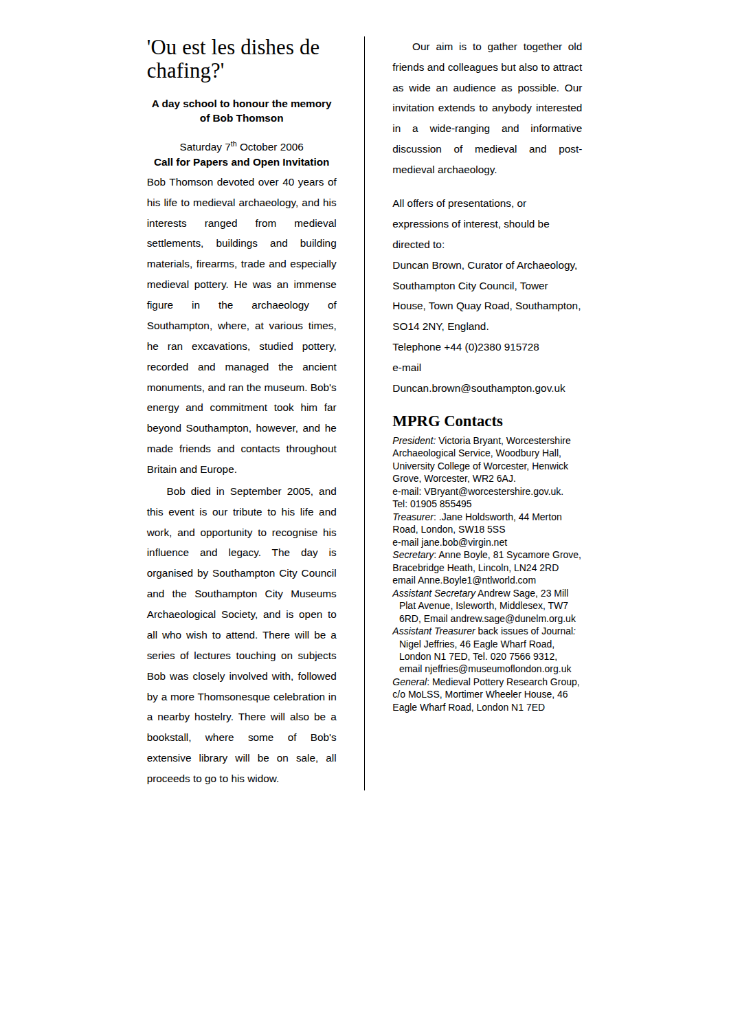'Ou est les dishes de chafing?'
A day school to honour the memory
of Bob Thomson
Saturday 7th October 2006
Call for Papers and Open Invitation
Bob Thomson devoted over 40 years of his life to medieval archaeology, and his interests ranged from medieval settlements, buildings and building materials, firearms, trade and especially medieval pottery. He was an immense figure in the archaeology of Southampton, where, at various times, he ran excavations, studied pottery, recorded and managed the ancient monuments, and ran the museum. Bob's energy and commitment took him far beyond Southampton, however, and he made friends and contacts throughout Britain and Europe.
Bob died in September 2005, and this event is our tribute to his life and work, and opportunity to recognise his influence and legacy. The day is organised by Southampton City Council and the Southampton City Museums Archaeological Society, and is open to all who wish to attend. There will be a series of lectures touching on subjects Bob was closely involved with, followed by a more Thomsonesque celebration in a nearby hostelry. There will also be a bookstall, where some of Bob's extensive library will be on sale, all proceeds to go to his widow.
Our aim is to gather together old friends and colleagues but also to attract as wide an audience as possible. Our invitation extends to anybody interested in a wide-ranging and informative discussion of medieval and post-medieval archaeology.
All offers of presentations, or expressions of interest, should be directed to:
Duncan Brown, Curator of Archaeology, Southampton City Council, Tower House, Town Quay Road, Southampton, SO14 2NY, England.
Telephone +44 (0)2380 915728
e-mail
Duncan.brown@southampton.gov.uk
MPRG Contacts
President: Victoria Bryant, Worcestershire Archaeological Service, Woodbury Hall, University College of Worcester, Henwick Grove, Worcester, WR2 6AJ.
e-mail: VBryant@worcestershire.gov.uk.
Tel: 01905 855495
Treasurer: .Jane Holdsworth, 44 Merton Road, London, SW18 5SS
e-mail jane.bob@virgin.net
Secretary: Anne Boyle, 81 Sycamore Grove, Bracebridge Heath, Lincoln, LN24 2RD
email Anne.Boyle1@ntlworld.com
Assistant Secretary Andrew Sage, 23 Mill
Plat Avenue, Isleworth, Middlesex, TW7
6RD, Email andrew.sage@dunelm.org.uk
Assistant Treasurer back issues of Journal:
Nigel Jeffries, 46 Eagle Wharf Road,
London N1 7ED, Tel. 020 7566 9312,
email njeffries@museumoflondon.org.uk
General: Medieval Pottery Research Group, c/o MoLSS, Mortimer Wheeler House, 46 Eagle Wharf Road, London N1 7ED